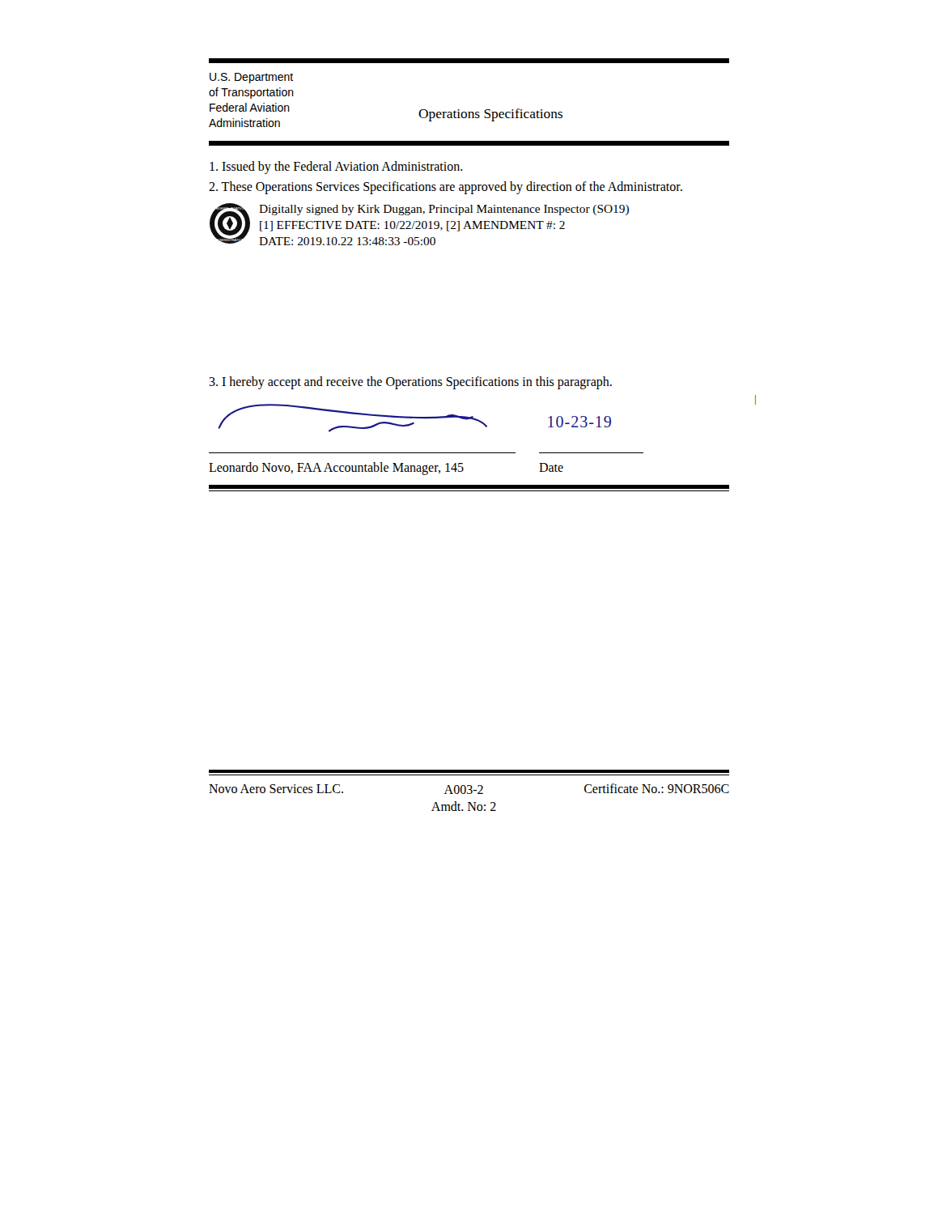U.S. Department
of Transportation
Federal Aviation
Administration
Operations Specifications
1. Issued by the Federal Aviation Administration.
2. These Operations Services Specifications are approved by direction of the Administrator.
FEDERAL AVIATION ADMINISTRATION
Digitally signed by Kirk Duggan, Principal Maintenance Inspector (SO19)
[1] EFFECTIVE DATE: 10/22/2019, [2] AMENDMENT #: 2
DATE: 2019.10.22 13:48:33 -05:00
3. I hereby accept and receive the Operations Specifications in this paragraph.
10-23-19
Leonardo Novo, FAA Accountable Manager, 145
Date
|
Novo Aero Services LLC.
A003-2
Amdt. No: 2
Certificate No.: 9NOR506C